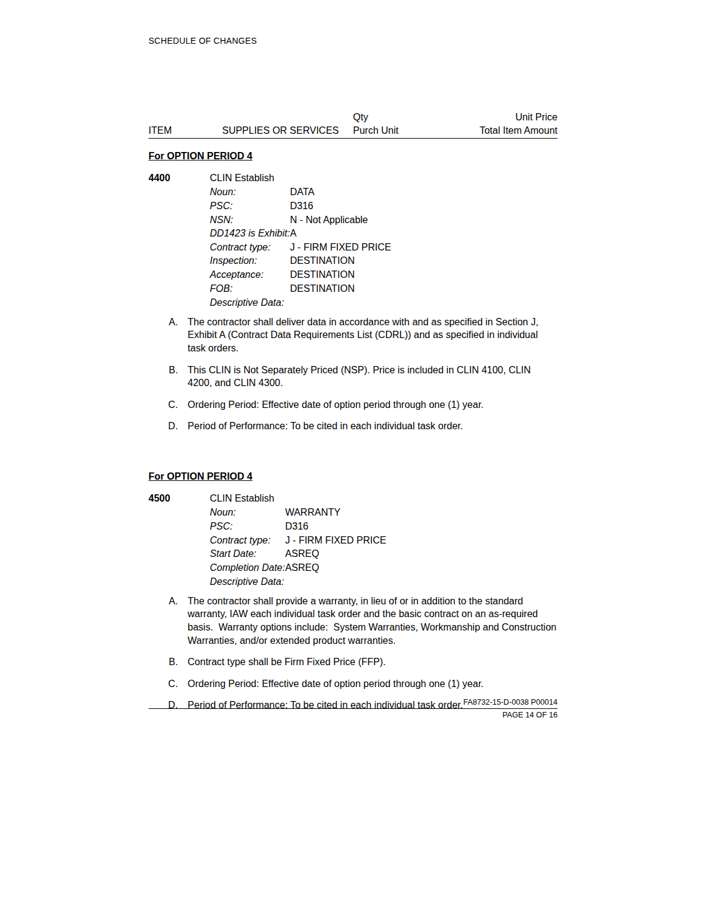SCHEDULE OF CHANGES
| | | Qty | Unit Price |
| ITEM | SUPPLIES OR SERVICES | Purch Unit | Total Item Amount |
For OPTION PERIOD 4
4400
CLIN Establish
| Noun: | DATA |
| PSC: | D316 |
| NSN: | N - Not Applicable |
| DD1423 is Exhibit: | A |
| Contract type: | J - FIRM FIXED PRICE |
| Inspection: | DESTINATION |
| Acceptance: | DESTINATION |
| FOB: | DESTINATION |
Descriptive Data:
The contractor shall deliver data in accordance with and as specified in Section J, Exhibit A (Contract Data Requirements List (CDRL)) and as specified in individual task orders.
This CLIN is Not Separately Priced (NSP). Price is included in CLIN 4100, CLIN 4200, and CLIN 4300.
Ordering Period: Effective date of option period through one (1) year.
Period of Performance: To be cited in each individual task order.
For OPTION PERIOD 4
4500
CLIN Establish
| Noun: | WARRANTY |
| PSC: | D316 |
| Contract type: | J - FIRM FIXED PRICE |
| Start Date: | ASREQ |
| Completion Date: | ASREQ |
Descriptive Data:
The contractor shall provide a warranty, in lieu of or in addition to the standard warranty, IAW each individual task order and the basic contract on an as-required basis. Warranty options include: System Warranties, Workmanship and Construction Warranties, and/or extended product warranties.
Contract type shall be Firm Fixed Price (FFP).
Ordering Period: Effective date of option period through one (1) year.
Period of Performance: To be cited in each individual task order.
FA8732-15-D-0038 P00014
PAGE 14 OF 16